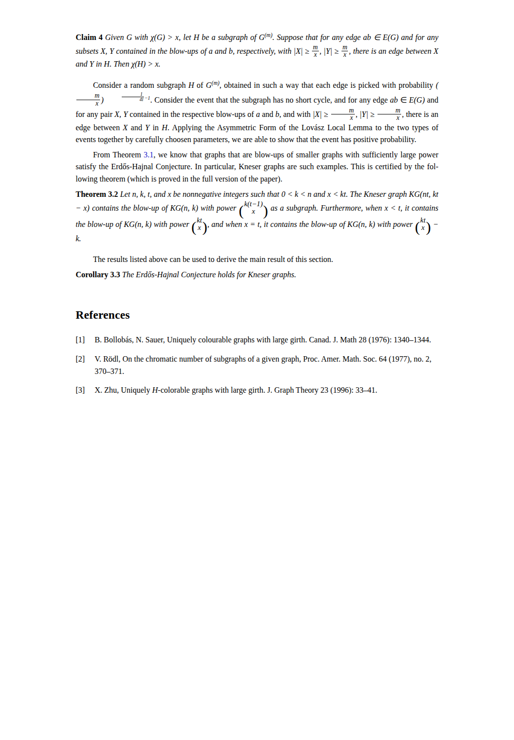Claim 4 Given G with χ(G) > x, let H be a subgraph of G(m). Suppose that for any edge ab ∈ E(G) and for any subsets X, Y contained in the blow-ups of a and b, respectively, with |X| ≥ mx, |Y| ≥ mx, there is an edge between X and Y in H. Then χ(H) > x.
Consider a random subgraph H of G(m), obtained in such a way that each edge is picked with probability (mx)14l−1. Consider the event that the subgraph has no short cycle, and for any edge ab ∈ E(G) and for any pair X, Y contained in the respective blow-ups of a and b, and with |X| ≥ mx, |Y| ≥ mx, there is an edge between X and Y in H. Applying the Asymmetric Form of the Lovász Local Lemma to the two types of events together by carefully choosen parameters, we are able to show that the event has positive probability.
From Theorem 3.1, we know that graphs that are blow-ups of smaller graphs with sufficiently large power satisfy the Erdős-Hajnal Conjecture. In particular, Kneser graphs are such examples. This is certified by the following theorem (which is proved in the full version of the paper).
Theorem 3.2 Let n, k, t, and x be nonnegative integers such that 0 < k < n and x < kt. The Kneser graph KG(nt, kt − x) contains the blow-up of KG(n, k) with power (k(t−1) x) as a subgraph. Furthermore, when x < t, it contains the blow-up of KG(n, k) with power (kt x), and when x = t, it contains the blow-up of KG(n, k) with power (kt x) − k.
The results listed above can be used to derive the main result of this section.
Corollary 3.3 The Erdős-Hajnal Conjecture holds for Kneser graphs.
References
[1] B. Bollobás, N. Sauer, Uniquely colourable graphs with large girth. Canad. J. Math 28 (1976): 1340–1344.
[2] V. Rödl, On the chromatic number of subgraphs of a given graph, Proc. Amer. Math. Soc. 64 (1977), no. 2, 370–371.
[3] X. Zhu, Uniquely H-colorable graphs with large girth. J. Graph Theory 23 (1996): 33–41.